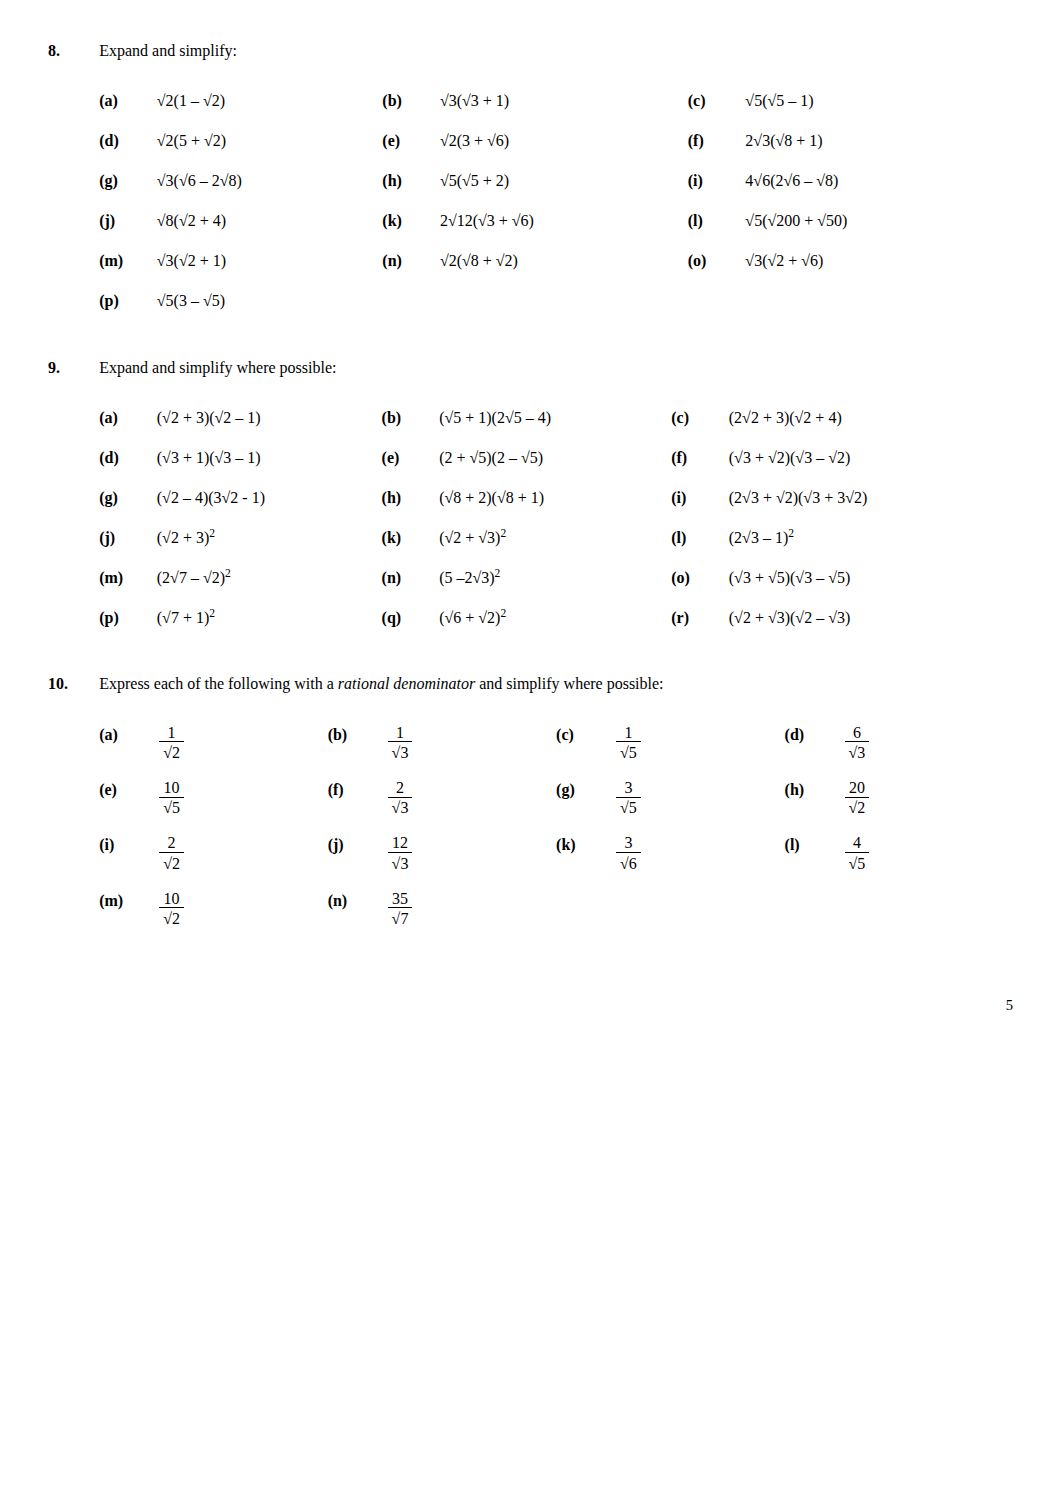8.
Expand and simplify:
| (a) | √2(1 – √2) | (b) | √3(√3 + 1) | (c) | √5(√5 – 1) |
| (d) | √2(5 + √2) | (e) | √2(3 + √6) | (f) | 2√3(√8 + 1) |
| (g) | √3(√6 – 2√8) | (h) | √5(√5 + 2) | (i) | 4√6(2√6 – √8) |
| (j) | √8(√2 + 4) | (k) | 2√12(√3 + √6) | (l) | √5(√200 + √50) |
| (m) | √3(√2 + 1) | (n) | √2(√8 + √2) | (o) | √3(√2 + √6) |
| (p) | √5(3 – √5) | | | | |
9.
Expand and simplify where possible:
| (a) | (√2 + 3)(√2 – 1) | (b) | (√5 + 1)(2√5 – 4) | (c) | (2√2 + 3)(√2 + 4) |
| (d) | (√3 + 1)(√3 – 1) | (e) | (2 + √5)(2 – √5) | (f) | (√3 + √2)(√3 – √2) |
| (g) | (√2 – 4)(3√2 - 1) | (h) | (√8 + 2)(√8 + 1) | (i) | (2√3 + √2)(√3 + 3√2) |
| (j) | (√2 + 3) 2 | (k) | (√2 + √3) 2 | (l) | (2√3 – 1) 2 |
| (m) | (2√7 – √2) 2 | (n) | (5 –2√3) 2 | (o) | (√3 + √5)(√3 – √5) |
| (p) | (√7 + 1) 2 | (q) | (√6 + √2) 2 | (r) | (√2 + √3)(√2 – √3) |
10.
Express each of the following with a rational denominator and simplify where possible:
| (a) | 1 √2 | (b) | 1 √3 | (c) | 1 √5 | (d) | 6 √3 |
| (e) | 10 √5 | (f) | 2 √3 | (g) | 3 √5 | (h) | 20 √2 |
| (i) | 2 √2 | (j) | 12 √3 | (k) | 3 √6 | (l) | 4 √5 |
| (m) | 10 √2 | (n) | 35 √7 | | | | |
5